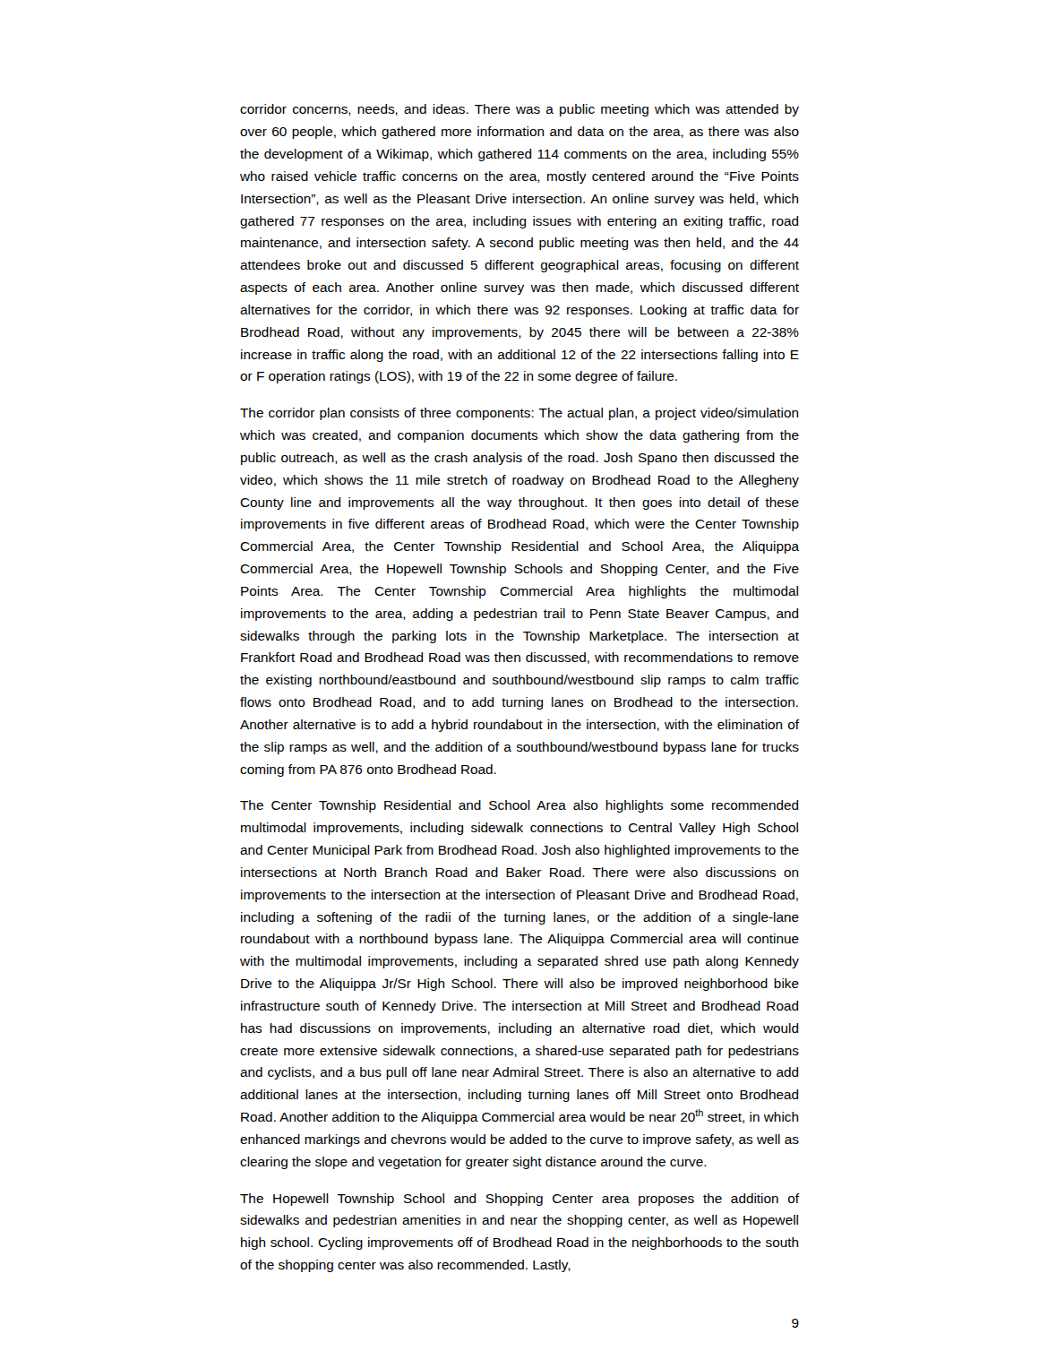corridor concerns, needs, and ideas. There was a public meeting which was attended by over 60 people, which gathered more information and data on the area, as there was also the development of a Wikimap, which gathered 114 comments on the area, including 55% who raised vehicle traffic concerns on the area, mostly centered around the “Five Points Intersection”, as well as the Pleasant Drive intersection. An online survey was held, which gathered 77 responses on the area, including issues with entering an exiting traffic, road maintenance, and intersection safety. A second public meeting was then held, and the 44 attendees broke out and discussed 5 different geographical areas, focusing on different aspects of each area. Another online survey was then made, which discussed different alternatives for the corridor, in which there was 92 responses. Looking at traffic data for Brodhead Road, without any improvements, by 2045 there will be between a 22-38% increase in traffic along the road, with an additional 12 of the 22 intersections falling into E or F operation ratings (LOS), with 19 of the 22 in some degree of failure.
The corridor plan consists of three components: The actual plan, a project video/simulation which was created, and companion documents which show the data gathering from the public outreach, as well as the crash analysis of the road. Josh Spano then discussed the video, which shows the 11 mile stretch of roadway on Brodhead Road to the Allegheny County line and improvements all the way throughout. It then goes into detail of these improvements in five different areas of Brodhead Road, which were the Center Township Commercial Area, the Center Township Residential and School Area, the Aliquippa Commercial Area, the Hopewell Township Schools and Shopping Center, and the Five Points Area. The Center Township Commercial Area highlights the multimodal improvements to the area, adding a pedestrian trail to Penn State Beaver Campus, and sidewalks through the parking lots in the Township Marketplace. The intersection at Frankfort Road and Brodhead Road was then discussed, with recommendations to remove the existing northbound/eastbound and southbound/westbound slip ramps to calm traffic flows onto Brodhead Road, and to add turning lanes on Brodhead to the intersection. Another alternative is to add a hybrid roundabout in the intersection, with the elimination of the slip ramps as well, and the addition of a southbound/westbound bypass lane for trucks coming from PA 876 onto Brodhead Road.
The Center Township Residential and School Area also highlights some recommended multimodal improvements, including sidewalk connections to Central Valley High School and Center Municipal Park from Brodhead Road. Josh also highlighted improvements to the intersections at North Branch Road and Baker Road. There were also discussions on improvements to the intersection at the intersection of Pleasant Drive and Brodhead Road, including a softening of the radii of the turning lanes, or the addition of a single-lane roundabout with a northbound bypass lane. The Aliquippa Commercial area will continue with the multimodal improvements, including a separated shred use path along Kennedy Drive to the Aliquippa Jr/Sr High School. There will also be improved neighborhood bike infrastructure south of Kennedy Drive. The intersection at Mill Street and Brodhead Road has had discussions on improvements, including an alternative road diet, which would create more extensive sidewalk connections, a shared-use separated path for pedestrians and cyclists, and a bus pull off lane near Admiral Street. There is also an alternative to add additional lanes at the intersection, including turning lanes off Mill Street onto Brodhead Road. Another addition to the Aliquippa Commercial area would be near 20th street, in which enhanced markings and chevrons would be added to the curve to improve safety, as well as clearing the slope and vegetation for greater sight distance around the curve.
The Hopewell Township School and Shopping Center area proposes the addition of sidewalks and pedestrian amenities in and near the shopping center, as well as Hopewell high school. Cycling improvements off of Brodhead Road in the neighborhoods to the south of the shopping center was also recommended. Lastly,
9